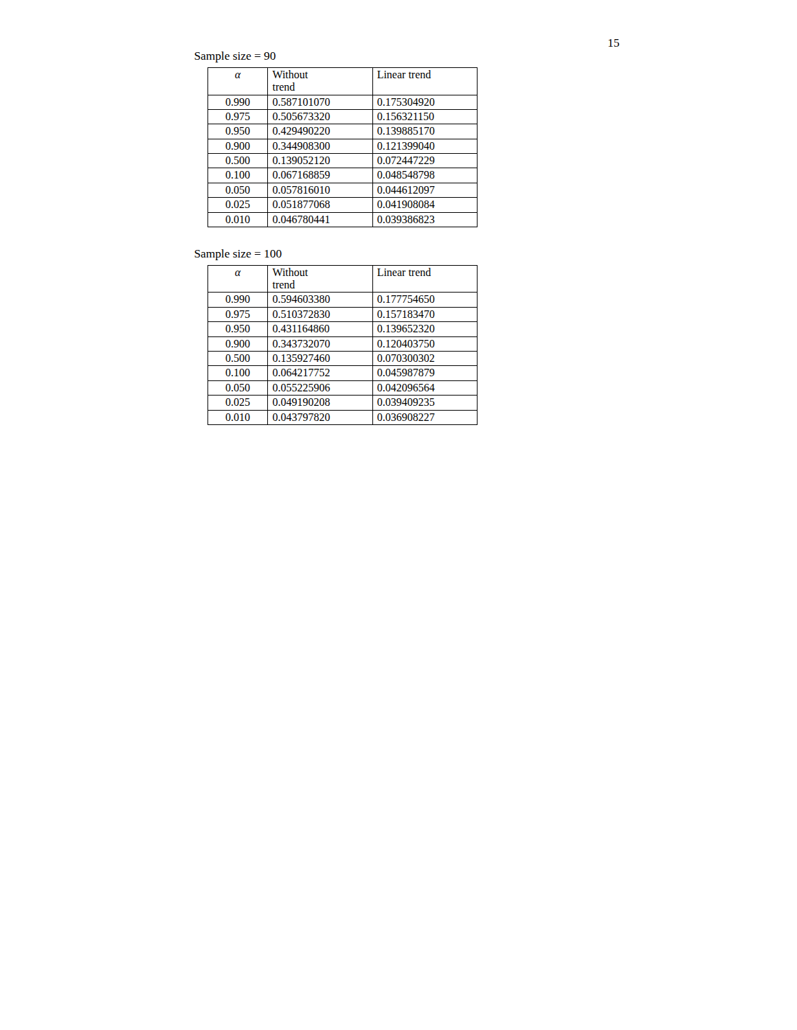15
Sample size = 90
| α | Without trend | Linear trend |
| --- | --- | --- |
| 0.990 | 0.587101070 | 0.175304920 |
| 0.975 | 0.505673320 | 0.156321150 |
| 0.950 | 0.429490220 | 0.139885170 |
| 0.900 | 0.344908300 | 0.121399040 |
| 0.500 | 0.139052120 | 0.072447229 |
| 0.100 | 0.067168859 | 0.048548798 |
| 0.050 | 0.057816010 | 0.044612097 |
| 0.025 | 0.051877068 | 0.041908084 |
| 0.010 | 0.046780441 | 0.039386823 |
Sample size = 100
| α | Without trend | Linear trend |
| --- | --- | --- |
| 0.990 | 0.594603380 | 0.177754650 |
| 0.975 | 0.510372830 | 0.157183470 |
| 0.950 | 0.431164860 | 0.139652320 |
| 0.900 | 0.343732070 | 0.120403750 |
| 0.500 | 0.135927460 | 0.070300302 |
| 0.100 | 0.064217752 | 0.045987879 |
| 0.050 | 0.055225906 | 0.042096564 |
| 0.025 | 0.049190208 | 0.039409235 |
| 0.010 | 0.043797820 | 0.036908227 |